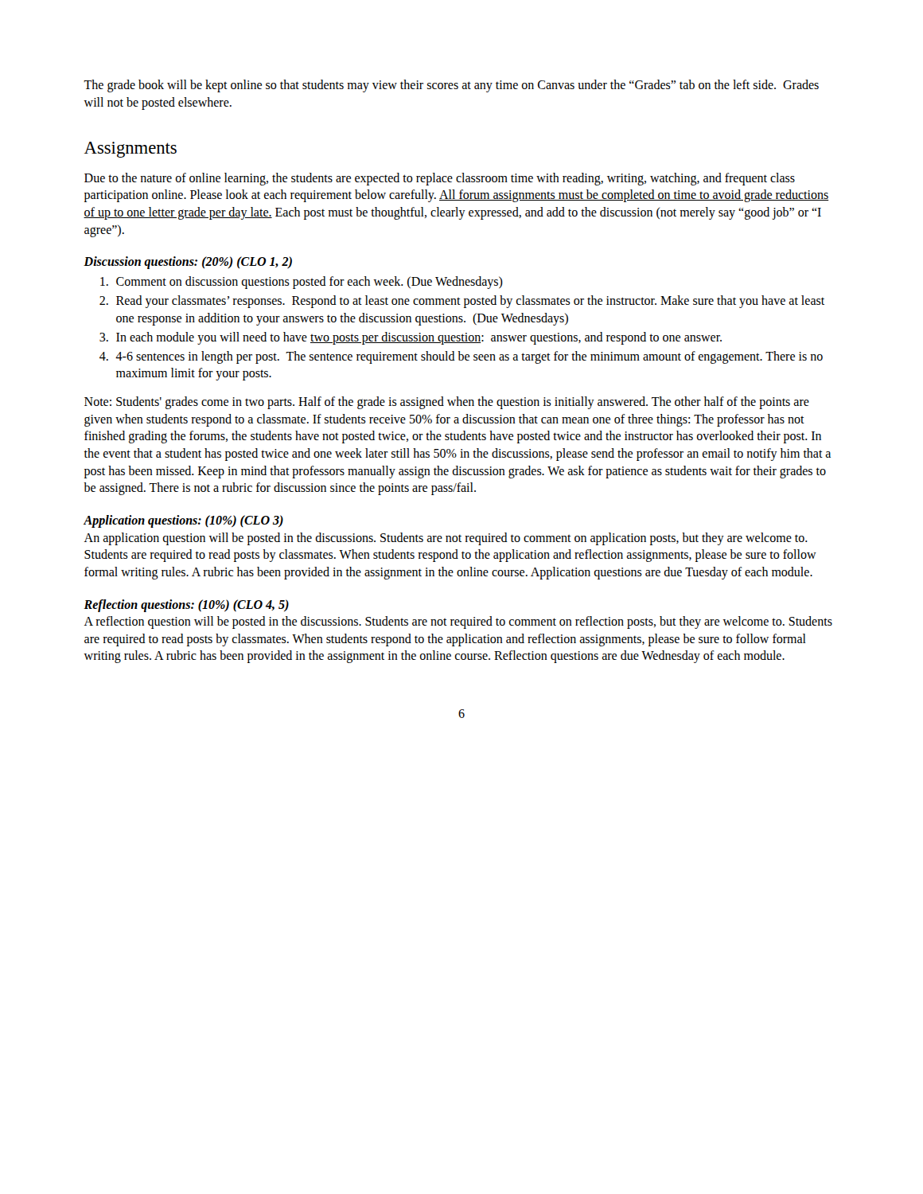The grade book will be kept online so that students may view their scores at any time on Canvas under the “Grades” tab on the left side. Grades will not be posted elsewhere.
Assignments
Due to the nature of online learning, the students are expected to replace classroom time with reading, writing, watching, and frequent class participation online. Please look at each requirement below carefully. All forum assignments must be completed on time to avoid grade reductions of up to one letter grade per day late. Each post must be thoughtful, clearly expressed, and add to the discussion (not merely say “good job” or “I agree”).
Discussion questions: (20%) (CLO 1, 2)
Comment on discussion questions posted for each week. (Due Wednesdays)
Read your classmates’ responses. Respond to at least one comment posted by classmates or the instructor. Make sure that you have at least one response in addition to your answers to the discussion questions. (Due Wednesdays)
In each module you will need to have two posts per discussion question: answer questions, and respond to one answer.
4-6 sentences in length per post. The sentence requirement should be seen as a target for the minimum amount of engagement. There is no maximum limit for your posts.
Note: Students' grades come in two parts. Half of the grade is assigned when the question is initially answered. The other half of the points are given when students respond to a classmate. If students receive 50% for a discussion that can mean one of three things: The professor has not finished grading the forums, the students have not posted twice, or the students have posted twice and the instructor has overlooked their post. In the event that a student has posted twice and one week later still has 50% in the discussions, please send the professor an email to notify him that a post has been missed. Keep in mind that professors manually assign the discussion grades. We ask for patience as students wait for their grades to be assigned. There is not a rubric for discussion since the points are pass/fail.
Application questions: (10%) (CLO 3)
An application question will be posted in the discussions. Students are not required to comment on application posts, but they are welcome to. Students are required to read posts by classmates. When students respond to the application and reflection assignments, please be sure to follow formal writing rules. A rubric has been provided in the assignment in the online course. Application questions are due Tuesday of each module.
Reflection questions: (10%) (CLO 4, 5)
A reflection question will be posted in the discussions. Students are not required to comment on reflection posts, but they are welcome to. Students are required to read posts by classmates. When students respond to the application and reflection assignments, please be sure to follow formal writing rules. A rubric has been provided in the assignment in the online course. Reflection questions are due Wednesday of each module.
6